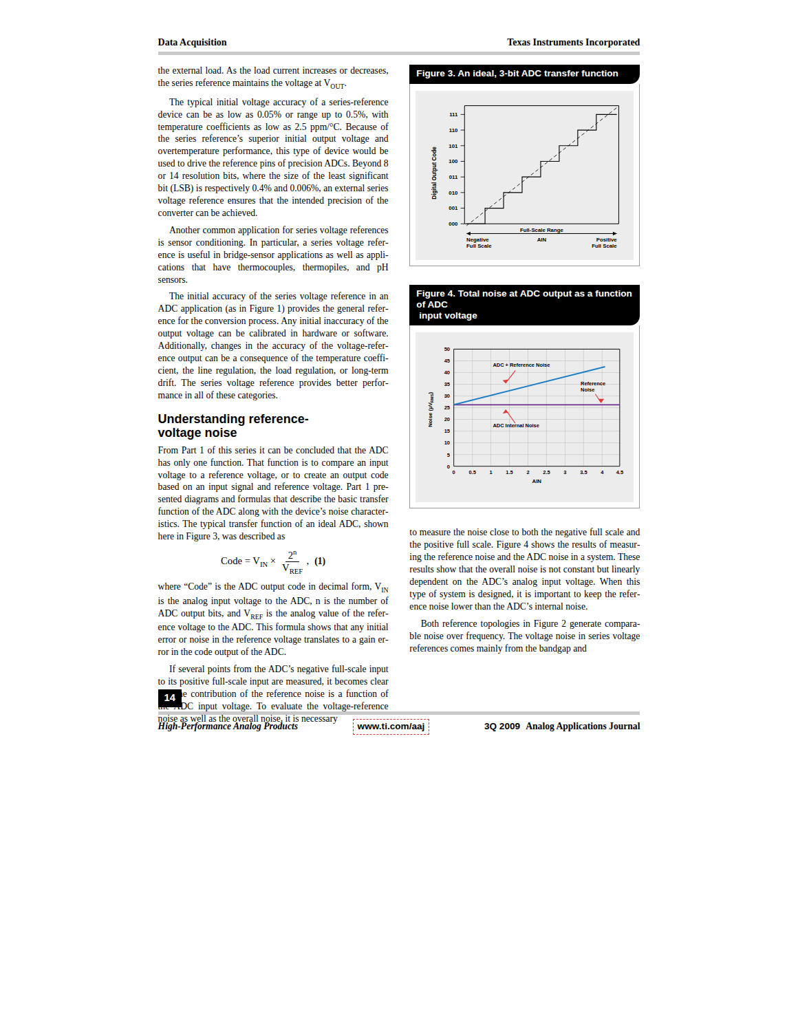Data Acquisition
Texas Instruments Incorporated
the external load. As the load current increases or decreases, the series reference maintains the voltage at VOUT.
The typical initial voltage accuracy of a series-reference device can be as low as 0.05% or range up to 0.5%, with temperature coefficients as low as 2.5 ppm/°C. Because of the series reference’s superior initial output voltage and overtemperature performance, this type of device would be used to drive the reference pins of precision ADCs. Beyond 8 or 14 resolution bits, where the size of the least significant bit (LSB) is respectively 0.4% and 0.006%, an external series voltage reference ensures that the intended precision of the converter can be achieved.
Another common application for series voltage references is sensor conditioning. In particular, a series voltage reference is useful in bridge-sensor applications as well as applications that have thermocouples, thermopiles, and pH sensors.
The initial accuracy of the series voltage reference in an ADC application (as in Figure 1) provides the general reference for the conversion process. Any initial inaccuracy of the output voltage can be calibrated in hardware or software. Additionally, changes in the accuracy of the voltage-reference output can be a consequence of the temperature coefficient, the line regulation, the load regulation, or long-term drift. The series voltage reference provides better performance in all of these categories.
Understanding reference-
voltage noise
From Part 1 of this series it can be concluded that the ADC has only one function. That function is to compare an input voltage to a reference voltage, or to create an output code based on an input signal and reference voltage. Part 1 presented diagrams and formulas that describe the basic transfer function of the ADC along with the device’s noise characteristics. The typical transfer function of an ideal ADC, shown here in Figure 3, was described as
Code = VIN × 2n VREF , (1)
where “Code” is the ADC output code in decimal form, VIN is the analog input voltage to the ADC, n is the number of ADC output bits, and VREF is the analog value of the reference voltage to the ADC. This formula shows that any initial error or noise in the reference voltage translates to a gain error in the code output of the ADC.
If several points from the ADC’s negative full-scale input to its positive full-scale input are measured, it becomes clear that the contribution of the reference noise is a function of the ADC input voltage. To evaluate the voltage-reference noise as well as the overall noise, it is necessary
Figure 3. An ideal, 3-bit ADC transfer function
111 110 101 100 011 010 001 000 Digital Output Code Full-Scale Range Negative Full Scale AIN Positive Full Scale
Figure 4. Total noise at ADC output as a function of ADC
input voltage
50 45 40 35 30 25 20 15 10 5 0 Noise (µVRMS) 0 0.5 1 1.5 2 2.5 3 3.5 4 4.5 AIN ADC + Reference Noise Reference Noise ADC Internal Noise
to measure the noise close to both the negative full scale and the positive full scale. Figure 4 shows the results of measuring the reference noise and the ADC noise in a system. These results show that the overall noise is not constant but linearly dependent on the ADC’s analog input voltage. When this type of system is designed, it is important to keep the reference noise lower than the ADC’s internal noise.
Both reference topologies in Figure 2 generate comparable noise over frequency. The voltage noise in series voltage references comes mainly from the bandgap and
14
High-Performance Analog Products
www.ti.com/aaj
3Q 2009 Analog Applications Journal